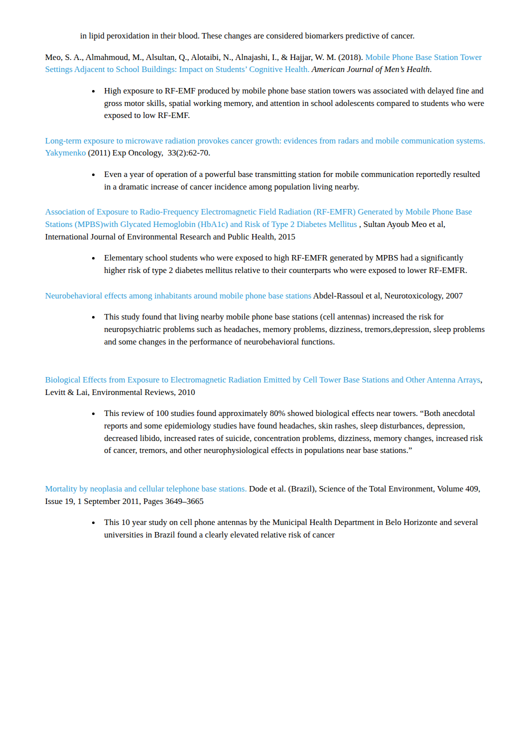in lipid peroxidation in their blood. These changes are considered biomarkers predictive of cancer.
Meo, S. A., Almahmoud, M., Alsultan, Q., Alotaibi, N., Alnajashi, I., & Hajjar, W. M. (2018). Mobile Phone Base Station Tower Settings Adjacent to School Buildings: Impact on Students’ Cognitive Health. American Journal of Men’s Health.
High exposure to RF-EMF produced by mobile phone base station towers was associated with delayed fine and gross motor skills, spatial working memory, and attention in school adolescents compared to students who were exposed to low RF-EMF.
Long-term exposure to microwave radiation provokes cancer growth: evidences from radars and mobile communication systems. Yakymenko (2011) Exp Oncology, 33(2):62-70.
Even a year of operation of a powerful base transmitting station for mobile communication reportedly resulted in a dramatic increase of cancer incidence among population living nearby.
Association of Exposure to Radio-Frequency Electromagnetic Field Radiation (RF-EMFR) Generated by Mobile Phone Base Stations (MPBS)with Glycated Hemoglobin (HbA1c) and Risk of Type 2 Diabetes Mellitus , Sultan Ayoub Meo et al, International Journal of Environmental Research and Public Health, 2015
Elementary school students who were exposed to high RF-EMFR generated by MPBS had a significantly higher risk of type 2 diabetes mellitus relative to their counterparts who were exposed to lower RF-EMFR.
Neurobehavioral effects among inhabitants around mobile phone base stations Abdel-Rassoul et al, Neurotoxicology, 2007
This study found that living nearby mobile phone base stations (cell antennas) increased the risk for neuropsychiatric problems such as headaches, memory problems, dizziness, tremors,depression, sleep problems and some changes in the performance of neurobehavioral functions.
Biological Effects from Exposure to Electromagnetic Radiation Emitted by Cell Tower Base Stations and Other Antenna Arrays, Levitt & Lai, Environmental Reviews, 2010
This review of 100 studies found approximately 80% showed biological effects near towers. “Both anecdotal reports and some epidemiology studies have found headaches, skin rashes, sleep disturbances, depression, decreased libido, increased rates of suicide, concentration problems, dizziness, memory changes, increased risk of cancer, tremors, and other neurophysiological effects in populations near base stations.”
Mortality by neoplasia and cellular telephone base stations. Dode et al. (Brazil), Science of the Total Environment, Volume 409, Issue 19, 1 September 2011, Pages 3649–3665
This 10 year study on cell phone antennas by the Municipal Health Department in Belo Horizonte and several universities in Brazil found a clearly elevated relative risk of cancer